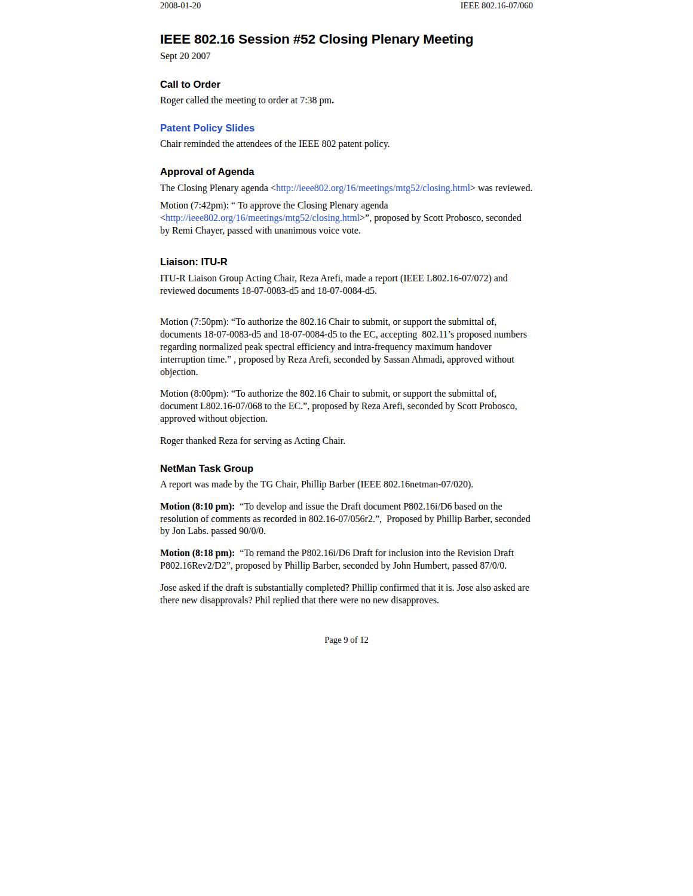2008-01-20 IEEE 802.16-07/060
IEEE 802.16 Session #52 Closing Plenary Meeting
Sept 20 2007
Call to Order
Roger called the meeting to order at 7:38 pm.
Patent Policy Slides
Chair reminded the attendees of the IEEE 802 patent policy.
Approval of Agenda
The Closing Plenary agenda <http://ieee802.org/16/meetings/mtg52/closing.html> was reviewed.
Motion (7:42pm): “ To approve the Closing Plenary agenda
<http://ieee802.org/16/meetings/mtg52/closing.html>”, proposed by Scott Probosco, seconded by Remi Chayer, passed with unanimous voice vote.
Liaison: ITU-R
ITU-R Liaison Group Acting Chair, Reza Arefi, made a report (IEEE L802.16-07/072) and reviewed documents 18-07-0083-d5 and 18-07-0084-d5.
Motion (7:50pm): “To authorize the 802.16 Chair to submit, or support the submittal of, documents 18-07-0083-d5 and 18-07-0084-d5 to the EC, accepting 802.11’s proposed numbers regarding normalized peak spectral efficiency and intra-frequency maximum handover interruption time.” , proposed by Reza Arefi, seconded by Sassan Ahmadi, approved without objection.
Motion (8:00pm): “To authorize the 802.16 Chair to submit, or support the submittal of, document L802.16-07/068 to the EC.”, proposed by Reza Arefi, seconded by Scott Probosco, approved without objection.
Roger thanked Reza for serving as Acting Chair.
NetMan Task Group
A report was made by the TG Chair, Phillip Barber (IEEE 802.16netman-07/020).
Motion (8:10 pm): “To develop and issue the Draft document P802.16i/D6 based on the resolution of comments as recorded in 802.16-07/056r2.”, Proposed by Phillip Barber, seconded by Jon Labs. passed 90/0/0.
Motion (8:18 pm): “To remand the P802.16i/D6 Draft for inclusion into the Revision Draft P802.16Rev2/D2”, proposed by Phillip Barber, seconded by John Humbert, passed 87/0/0.
Jose asked if the draft is substantially completed? Phillip confirmed that it is. Jose also asked are there new disapprovals? Phil replied that there were no new disapproves.
Page 9 of 12